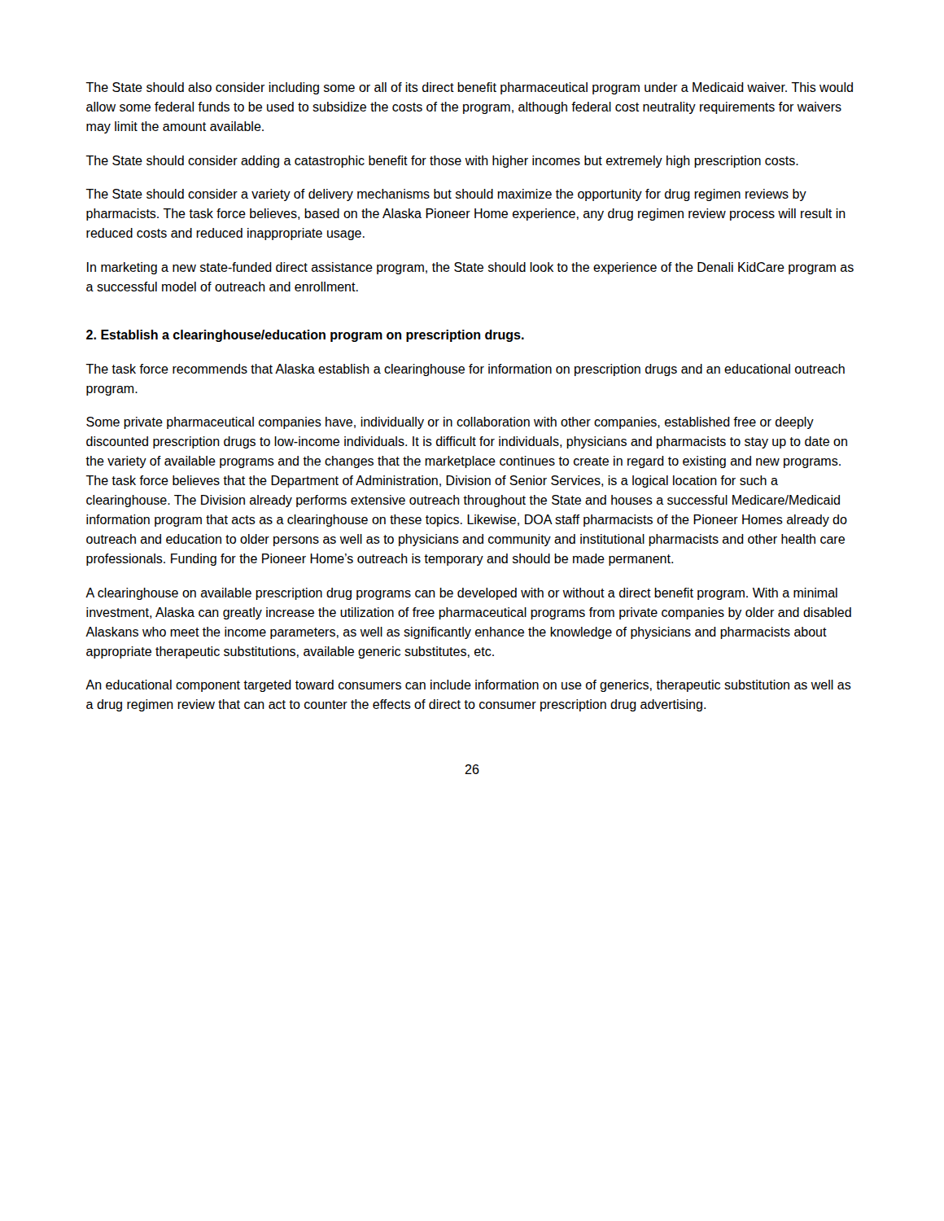The State should also consider including some or all of its direct benefit pharmaceutical program under a Medicaid waiver. This would allow some federal funds to be used to subsidize the costs of the program, although federal cost neutrality requirements for waivers may limit the amount available.
The State should consider adding a catastrophic benefit for those with higher incomes but extremely high prescription costs.
The State should consider a variety of delivery mechanisms but should maximize the opportunity for drug regimen reviews by pharmacists. The task force believes, based on the Alaska Pioneer Home experience, any drug regimen review process will result in reduced costs and reduced inappropriate usage.
In marketing a new state-funded direct assistance program, the State should look to the experience of the Denali KidCare program as a successful model of outreach and enrollment.
2. Establish a clearinghouse/education program on prescription drugs.
The task force recommends that Alaska establish a clearinghouse for information on prescription drugs and an educational outreach program.
Some private pharmaceutical companies have, individually or in collaboration with other companies, established free or deeply discounted prescription drugs to low-income individuals. It is difficult for individuals, physicians and pharmacists to stay up to date on the variety of available programs and the changes that the marketplace continues to create in regard to existing and new programs. The task force believes that the Department of Administration, Division of Senior Services, is a logical location for such a clearinghouse. The Division already performs extensive outreach throughout the State and houses a successful Medicare/Medicaid information program that acts as a clearinghouse on these topics. Likewise, DOA staff pharmacists of the Pioneer Homes already do outreach and education to older persons as well as to physicians and community and institutional pharmacists and other health care professionals. Funding for the Pioneer Home’s outreach is temporary and should be made permanent.
A clearinghouse on available prescription drug programs can be developed with or without a direct benefit program. With a minimal investment, Alaska can greatly increase the utilization of free pharmaceutical programs from private companies by older and disabled Alaskans who meet the income parameters, as well as significantly enhance the knowledge of physicians and pharmacists about appropriate therapeutic substitutions, available generic substitutes, etc.
An educational component targeted toward consumers can include information on use of generics, therapeutic substitution as well as a drug regimen review that can act to counter the effects of direct to consumer prescription drug advertising.
26